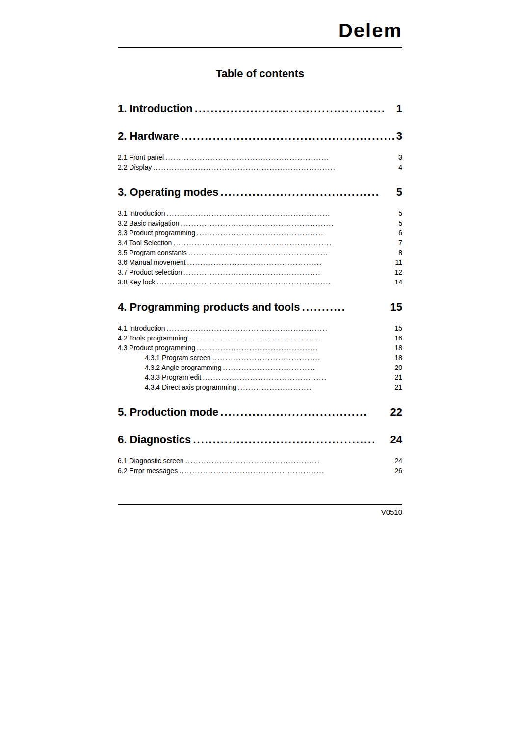Delem
Table of contents
1. Introduction ................................................ 1
2. Hardware ....................................................... 3
2.1 Front panel .............................................................. 3
2.2 Display ..................................................................... 4
3. Operating modes ........................................ 5
3.1 Introduction .............................................................. 5
3.2 Basic navigation .......................................................... 5
3.3 Product programming ................................................ 6
3.4 Tool Selection ............................................................ 7
3.5 Program constants ..................................................... 8
3.6 Manual movement ................................................... 11
3.7 Product selection .................................................... 12
3.8 Key lock .................................................................. 14
4. Programming products and tools ........... 15
4.1 Introduction ............................................................. 15
4.2 Tools programming .................................................. 16
4.3 Product programming .............................................. 18
4.3.1 Program screen ......................................... 18
4.3.2 Angle programming ................................... 20
4.3.3 Program edit ............................................... 21
4.3.4 Direct axis programming ............................ 21
5. Production mode ..................................... 22
6. Diagnostics .............................................. 24
6.1 Diagnostic screen ................................................... 24
6.2 Error messages ....................................................... 26
V0510